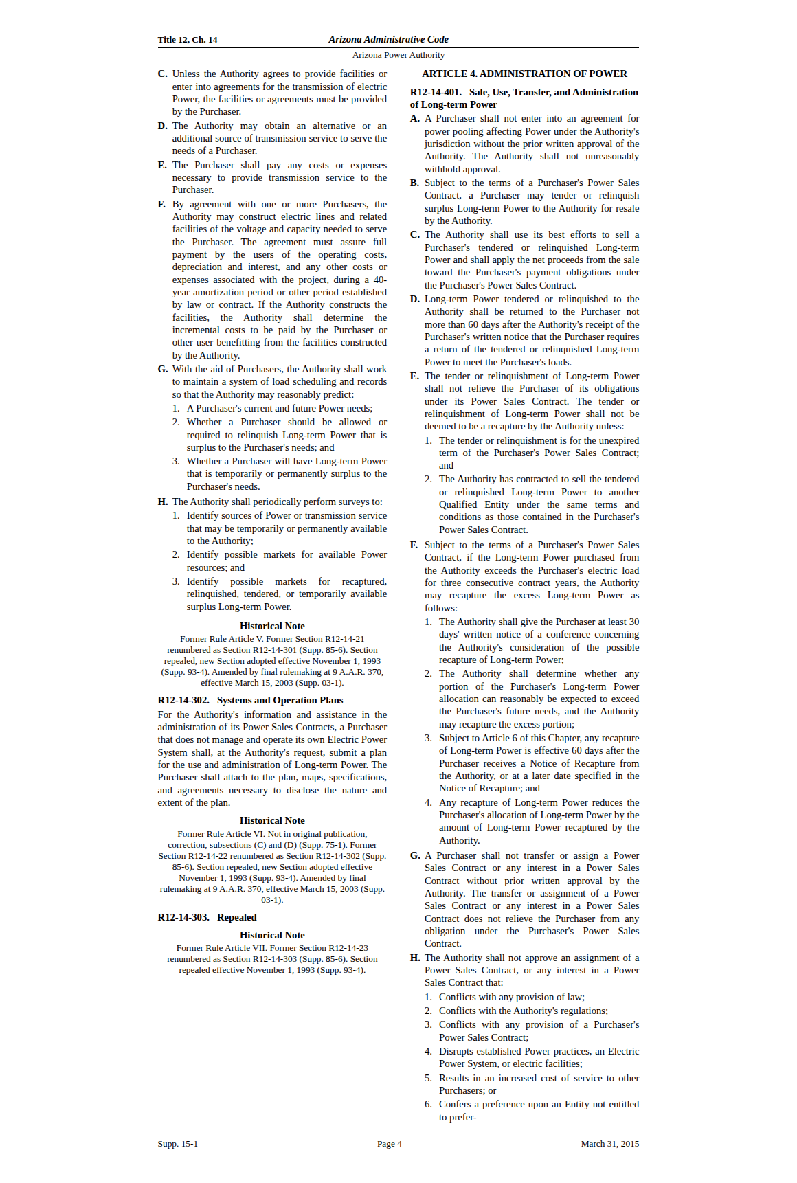Title 12, Ch. 14
Arizona Administrative Code
Arizona Power Authority
C. Unless the Authority agrees to provide facilities or enter into agreements for the transmission of electric Power, the facilities or agreements must be provided by the Purchaser.
D. The Authority may obtain an alternative or an additional source of transmission service to serve the needs of a Purchaser.
E. The Purchaser shall pay any costs or expenses necessary to provide transmission service to the Purchaser.
F. By agreement with one or more Purchasers, the Authority may construct electric lines and related facilities of the voltage and capacity needed to serve the Purchaser. The agreement must assure full payment by the users of the operating costs, depreciation and interest, and any other costs or expenses associated with the project, during a 40-year amortization period or other period established by law or contract. If the Authority constructs the facilities, the Authority shall determine the incremental costs to be paid by the Purchaser or other user benefitting from the facilities constructed by the Authority.
G. With the aid of Purchasers, the Authority shall work to maintain a system of load scheduling and records so that the Authority may reasonably predict:
1. A Purchaser's current and future Power needs;
2. Whether a Purchaser should be allowed or required to relinquish Long-term Power that is surplus to the Purchaser's needs; and
3. Whether a Purchaser will have Long-term Power that is temporarily or permanently surplus to the Purchaser's needs.
H. The Authority shall periodically perform surveys to:
1. Identify sources of Power or transmission service that may be temporarily or permanently available to the Authority;
2. Identify possible markets for available Power resources; and
3. Identify possible markets for recaptured, relinquished, tendered, or temporarily available surplus Long-term Power.
Historical Note
Former Rule Article V. Former Section R12-14-21 renumbered as Section R12-14-301 (Supp. 85-6). Section repealed, new Section adopted effective November 1, 1993 (Supp. 93-4). Amended by final rulemaking at 9 A.A.R. 370, effective March 15, 2003 (Supp. 03-1).
R12-14-302. Systems and Operation Plans
For the Authority's information and assistance in the administration of its Power Sales Contracts, a Purchaser that does not manage and operate its own Electric Power System shall, at the Authority's request, submit a plan for the use and administration of Long-term Power. The Purchaser shall attach to the plan, maps, specifications, and agreements necessary to disclose the nature and extent of the plan.
Historical Note
Former Rule Article VI. Not in original publication, correction, subsections (C) and (D) (Supp. 75-1). Former Section R12-14-22 renumbered as Section R12-14-302 (Supp. 85-6). Section repealed, new Section adopted effective November 1, 1993 (Supp. 93-4). Amended by final rulemaking at 9 A.A.R. 370, effective March 15, 2003 (Supp. 03-1).
R12-14-303. Repealed
Historical Note
Former Rule Article VII. Former Section R12-14-23 renumbered as Section R12-14-303 (Supp. 85-6). Section repealed effective November 1, 1993 (Supp. 93-4).
ARTICLE 4. ADMINISTRATION OF POWER
R12-14-401. Sale, Use, Transfer, and Administration of Long-term Power
A. A Purchaser shall not enter into an agreement for power pooling affecting Power under the Authority's jurisdiction without the prior written approval of the Authority. The Authority shall not unreasonably withhold approval.
B. Subject to the terms of a Purchaser's Power Sales Contract, a Purchaser may tender or relinquish surplus Long-term Power to the Authority for resale by the Authority.
C. The Authority shall use its best efforts to sell a Purchaser's tendered or relinquished Long-term Power and shall apply the net proceeds from the sale toward the Purchaser's payment obligations under the Purchaser's Power Sales Contract.
D. Long-term Power tendered or relinquished to the Authority shall be returned to the Purchaser not more than 60 days after the Authority's receipt of the Purchaser's written notice that the Purchaser requires a return of the tendered or relinquished Long-term Power to meet the Purchaser's loads.
E. The tender or relinquishment of Long-term Power shall not relieve the Purchaser of its obligations under its Power Sales Contract. The tender or relinquishment of Long-term Power shall not be deemed to be a recapture by the Authority unless:
1. The tender or relinquishment is for the unexpired term of the Purchaser's Power Sales Contract; and
2. The Authority has contracted to sell the tendered or relinquished Long-term Power to another Qualified Entity under the same terms and conditions as those contained in the Purchaser's Power Sales Contract.
F. Subject to the terms of a Purchaser's Power Sales Contract, if the Long-term Power purchased from the Authority exceeds the Purchaser's electric load for three consecutive contract years, the Authority may recapture the excess Long-term Power as follows:
1. The Authority shall give the Purchaser at least 30 days' written notice of a conference concerning the Authority's consideration of the possible recapture of Long-term Power;
2. The Authority shall determine whether any portion of the Purchaser's Long-term Power allocation can reasonably be expected to exceed the Purchaser's future needs, and the Authority may recapture the excess portion;
3. Subject to Article 6 of this Chapter, any recapture of Long-term Power is effective 60 days after the Purchaser receives a Notice of Recapture from the Authority, or at a later date specified in the Notice of Recapture; and
4. Any recapture of Long-term Power reduces the Purchaser's allocation of Long-term Power by the amount of Long-term Power recaptured by the Authority.
G. A Purchaser shall not transfer or assign a Power Sales Contract or any interest in a Power Sales Contract without prior written approval by the Authority. The transfer or assignment of a Power Sales Contract or any interest in a Power Sales Contract does not relieve the Purchaser from any obligation under the Purchaser's Power Sales Contract.
H. The Authority shall not approve an assignment of a Power Sales Contract, or any interest in a Power Sales Contract that:
1. Conflicts with any provision of law;
2. Conflicts with the Authority's regulations;
3. Conflicts with any provision of a Purchaser's Power Sales Contract;
4. Disrupts established Power practices, an Electric Power System, or electric facilities;
5. Results in an increased cost of service to other Purchasers; or
6. Confers a preference upon an Entity not entitled to prefer-
Supp. 15-1
Page 4
March 31, 2015